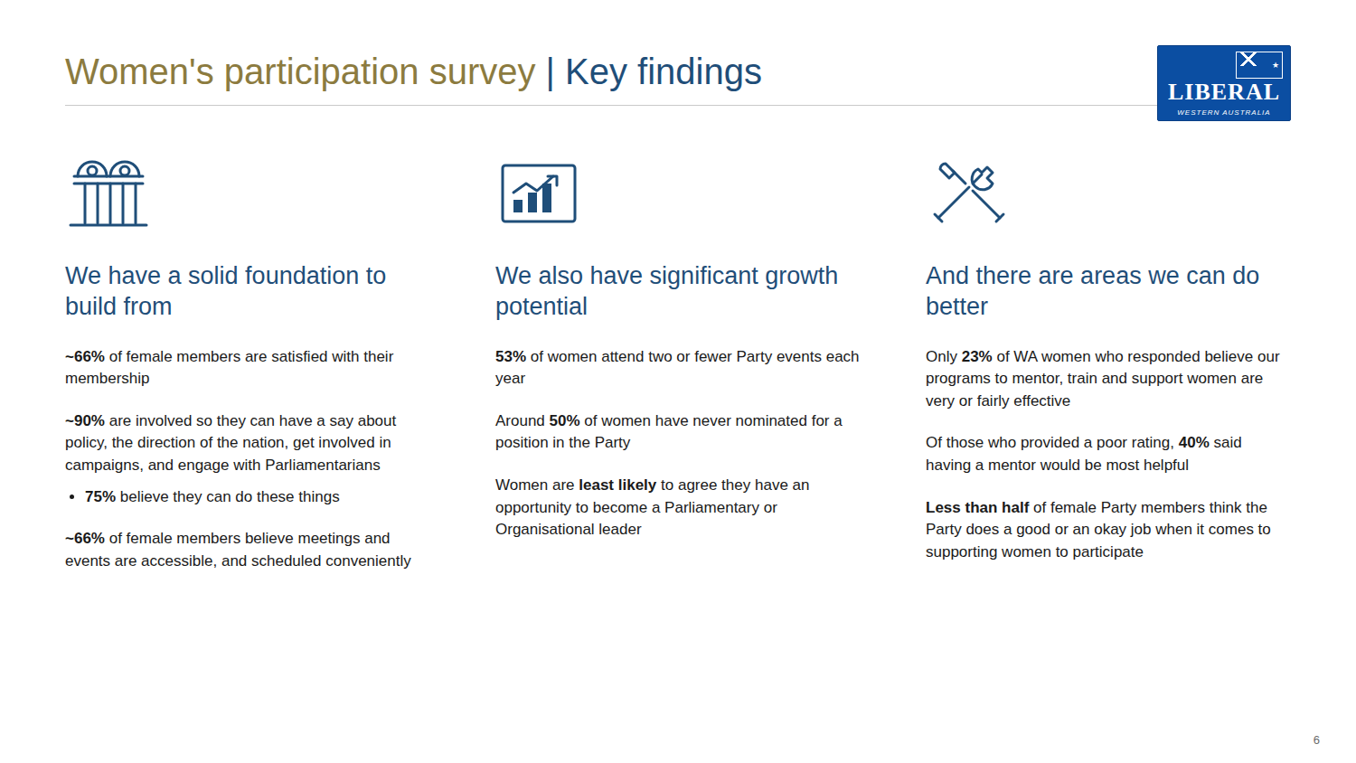LIBERAL
WESTERN AUSTRALIA
Women's participation survey | Key findings
We have a solid foundation to build from
~66% of female members are satisfied with their membership
~90% are involved so they can have a say about policy, the direction of the nation, get involved in campaigns, and engage with Parliamentarians
75% believe they can do these things
~66% of female members believe meetings and events are accessible, and scheduled conveniently
We also have significant growth potential
53% of women attend two or fewer Party events each year
Around 50% of women have never nominated for a position in the Party
Women are least likely to agree they have an opportunity to become a Parliamentary or Organisational leader
And there are areas we can do better
Only 23% of WA women who responded believe our programs to mentor, train and support women are very or fairly effective
Of those who provided a poor rating, 40% said having a mentor would be most helpful
Less than half of female Party members think the Party does a good or an okay job when it comes to supporting women to participate
6